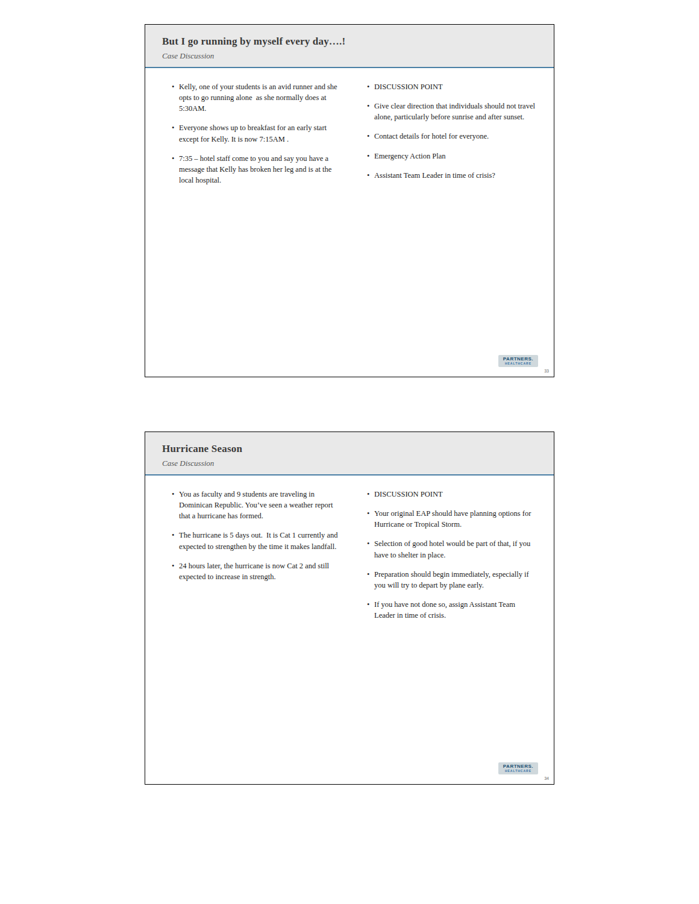But I go running by myself every day….!
Case Discussion
Kelly, one of your students is an avid runner and she opts to go running alone as she normally does at 5:30AM.
Everyone shows up to breakfast for an early start except for Kelly. It is now 7:15AM .
7:35 – hotel staff come to you and say you have a message that Kelly has broken her leg and is at the local hospital.
DISCUSSION POINT
Give clear direction that individuals should not travel alone, particularly before sunrise and after sunset.
Contact details for hotel for everyone.
Emergency Action Plan
Assistant Team Leader in time of crisis?
PARTNERS.HEALTHCARE
33
Hurricane Season
Case Discussion
You as faculty and 9 students are traveling in Dominican Republic. You’ve seen a weather report that a hurricane has formed.
The hurricane is 5 days out. It is Cat 1 currently and expected to strengthen by the time it makes landfall.
24 hours later, the hurricane is now Cat 2 and still expected to increase in strength.
DISCUSSION POINT
Your original EAP should have planning options for Hurricane or Tropical Storm.
Selection of good hotel would be part of that, if you have to shelter in place.
Preparation should begin immediately, especially if you will try to depart by plane early.
If you have not done so, assign Assistant Team Leader in time of crisis.
PARTNERS.HEALTHCARE
34